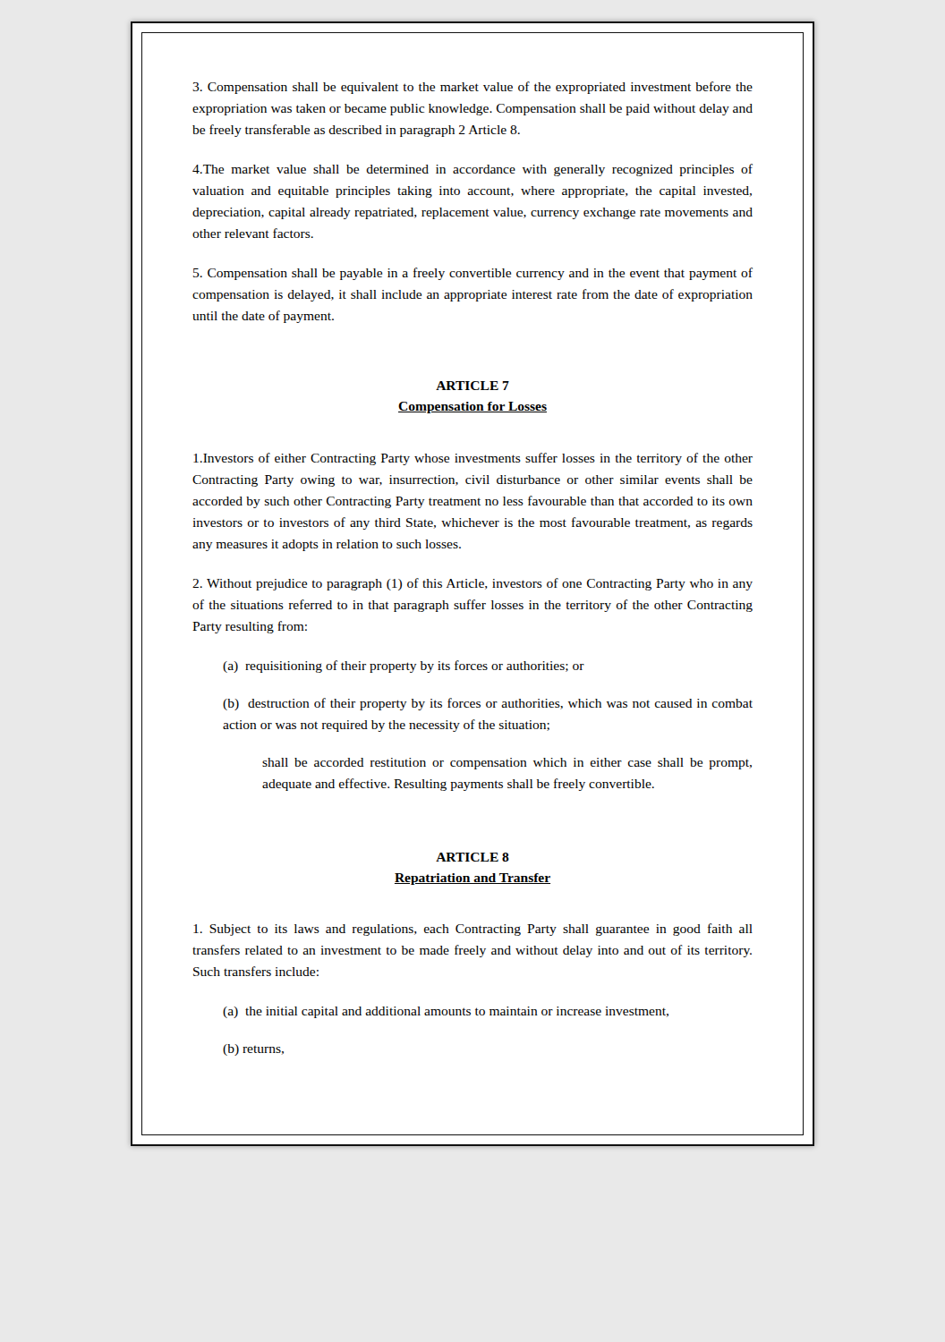3. Compensation shall be equivalent to the market value of the expropriated investment before the expropriation was taken or became public knowledge. Compensation shall be paid without delay and be freely transferable as described in paragraph 2 Article 8.
4.The market value shall be determined in accordance with generally recognized principles of valuation and equitable principles taking into account, where appropriate, the capital invested, depreciation, capital already repatriated, replacement value, currency exchange rate movements and other relevant factors.
5. Compensation shall be payable in a freely convertible currency and in the event that payment of compensation is delayed, it shall include an appropriate interest rate from the date of expropriation until the date of payment.
ARTICLE 7Compensation for Losses
1.Investors of either Contracting Party whose investments suffer losses in the territory of the other Contracting Party owing to war, insurrection, civil disturbance or other similar events shall be accorded by such other Contracting Party treatment no less favourable than that accorded to its own investors or to investors of any third State, whichever is the most favourable treatment, as regards any measures it adopts in relation to such losses.
2. Without prejudice to paragraph (1) of this Article, investors of one Contracting Party who in any of the situations referred to in that paragraph suffer losses in the territory of the other Contracting Party resulting from:
(a) requisitioning of their property by its forces or authorities; or
(b) destruction of their property by its forces or authorities, which was not caused in combat action or was not required by the necessity of the situation;
shall be accorded restitution or compensation which in either case shall be prompt, adequate and effective. Resulting payments shall be freely convertible.
ARTICLE 8Repatriation and Transfer
1. Subject to its laws and regulations, each Contracting Party shall guarantee in good faith all transfers related to an investment to be made freely and without delay into and out of its territory. Such transfers include:
(a) the initial capital and additional amounts to maintain or increase investment,
(b) returns,